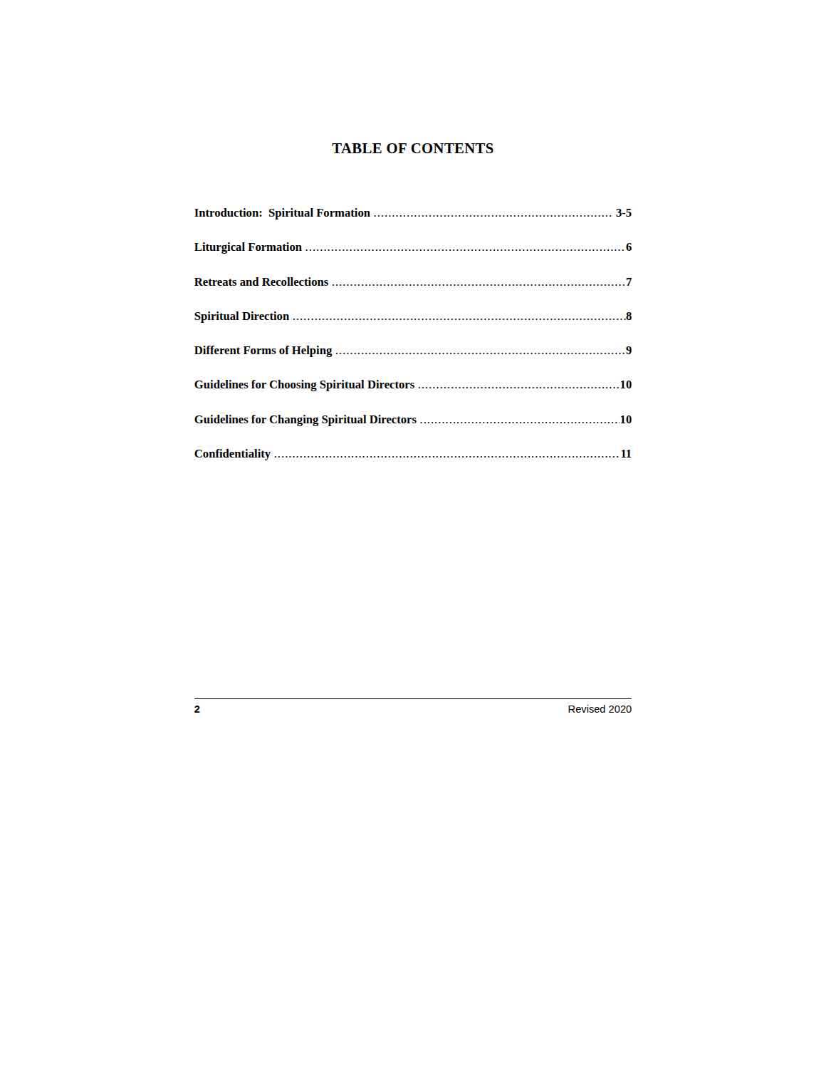TABLE OF CONTENTS
Introduction: Spiritual Formation ......................................................................................... 3-5
Liturgical Formation ............................................................................................... 6
Retreats and Recollections ......................................................................................... 7
Spiritual Direction ................................................................................................. 8
Different Forms of Helping ....................................................................................... 9
Guidelines for Choosing Spiritual Directors ......................................................................... 10
Guidelines for Changing Spiritual Directors ....................................................................... 10
Confidentiality ....................................................................................................... 11
2 Revised 2020